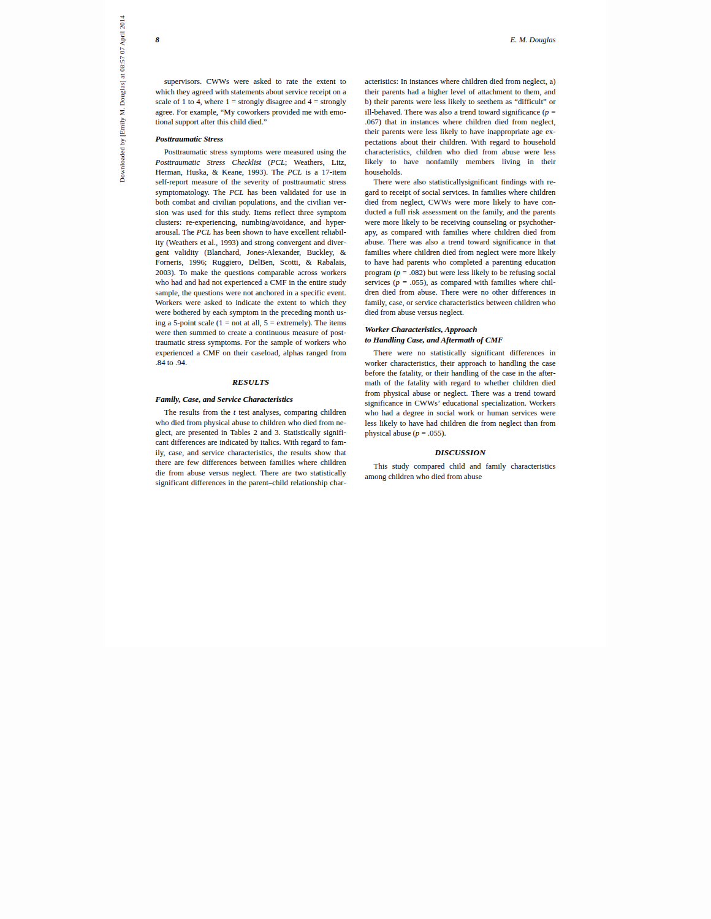Downloaded by [Emily M. Douglas] at 08:57 07 April 2014
8 E. M. Douglas
supervisors. CWWs were asked to rate the extent to which they agreed with statements about service receipt on a scale of 1 to 4, where 1 = strongly disagree and 4 = strongly agree. For example, “My coworkers provided me with emotional support after this child died.”
Posttraumatic Stress
Posttraumatic stress symptoms were measured using the Posttraumatic Stress Checklist (PCL; Weathers, Litz, Herman, Huska, & Keane, 1993). The PCL is a 17-item self-report measure of the severity of posttraumatic stress symptomatology. The PCL has been validated for use in both combat and civilian populations, and the civilian version was used for this study. Items reflect three symptom clusters: re-experiencing, numbing/avoidance, and hyper-arousal. The PCL has been shown to have excellent reliability (Weathers et al., 1993) and strong convergent and divergent validity (Blanchard, Jones-Alexander, Buckley, & Forneris, 1996; Ruggiero, DelBen, Scotti, & Rabalais, 2003). To make the questions comparable across workers who had and had not experienced a CMF in the entire study sample, the questions were not anchored in a specific event. Workers were asked to indicate the extent to which they were bothered by each symptom in the preceding month using a 5-point scale (1 = not at all, 5 = extremely). The items were then summed to create a continuous measure of posttraumatic stress symptoms. For the sample of workers who experienced a CMF on their caseload, alphas ranged from .84 to .94.
RESULTS
Family, Case, and Service Characteristics
The results from the t test analyses, comparing children who died from physical abuse to children who died from neglect, are presented in Tables 2 and 3. Statistically significant differences are indicated by italics. With regard to family, case, and service characteristics, the results show that there are few differences between families where children die from abuse versus neglect. There are two statistically significant differences in the parent–child relationship characteristics: In instances where children died from neglect, a) their parents had a higher level of attachment to them, and b) their parents were less likely to seethem as “difficult” or ill-behaved. There was also a trend toward significance (p = .067) that in instances where children died from neglect, their parents were less likely to have inappropriate age expectations about their children. With regard to household characteristics, children who died from abuse were less likely to have nonfamily members living in their households.
There were also statisticallysignificant findings with regard to receipt of social services. In families where children died from neglect, CWWs were more likely to have conducted a full risk assessment on the family, and the parents were more likely to be receiving counseling or psychotherapy, as compared with families where children died from abuse. There was also a trend toward significance in that families where children died from neglect were more likely to have had parents who completed a parenting education program (p = .082) but were less likely to be refusing social services (p = .055), as compared with families where children died from abuse. There were no other differences in family, case, or service characteristics between children who died from abuse versus neglect.
Worker Characteristics, Approach
to Handling Case, and Aftermath of CMF
There were no statistically significant differences in worker characteristics, their approach to handling the case before the fatality, or their handling of the case in the aftermath of the fatality with regard to whether children died from physical abuse or neglect. There was a trend toward significance in CWWs’ educational specialization. Workers who had a degree in social work or human services were less likely to have had children die from neglect than from physical abuse (p = .055).
DISCUSSION
This study compared child and family characteristics among children who died from abuse